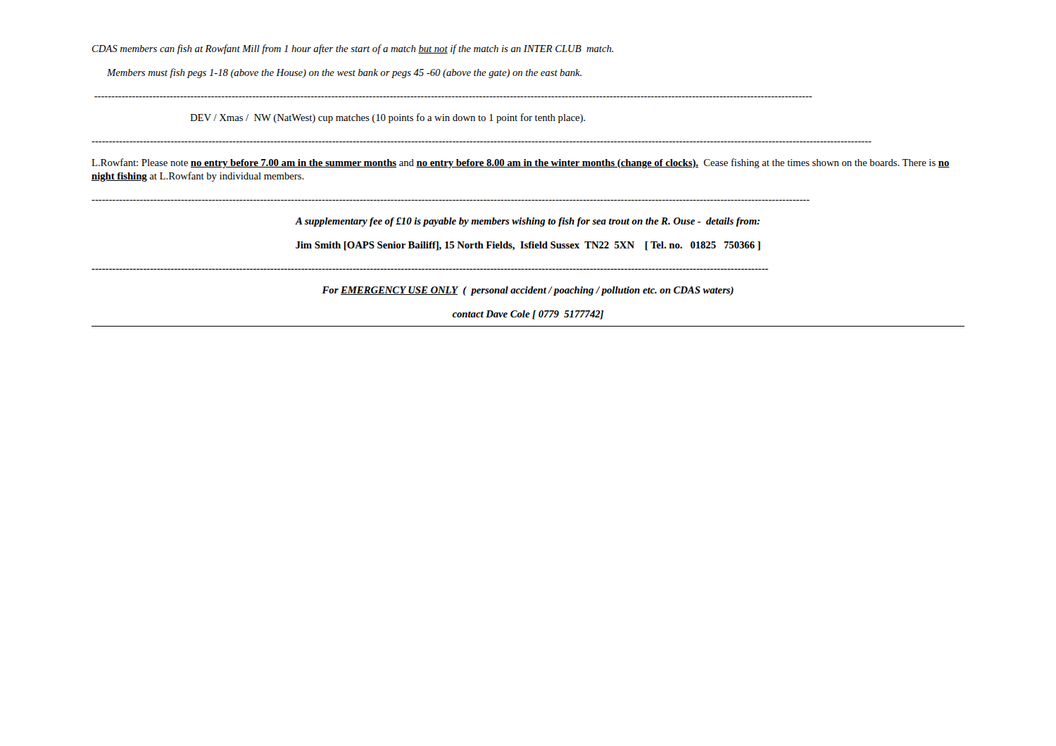CDAS members can fish at Rowfant Mill from 1 hour after the start of a match but not if the match is an INTER CLUB match.
Members must fish pegs 1-18 (above the House) on the west bank or pegs 45 -60 (above the gate) on the east bank.
-----------------------------------------------------------------------------------------------------------------------------------------------------------------------------------------------------------------
DEV / Xmas / NW (NatWest) cup matches (10 points fo a win down to 1 point for tenth place).
-----------------------------------------------------------------------------------------------------------------------------------------------------------------------------------------------------------------------------------
L.Rowfant: Please note no entry before 7.00 am in the summer months and no entry before 8.00 am in the winter months (change of clocks). Cease fishing at the times shown on the boards. There is no night fishing at L.Rowfant by individual members.
-----------------------------------------------------------------------------------------------------------------------------------------------------------------------------------------------------------------
A supplementary fee of £10 is payable by members wishing to fish for sea trout on the R. Ouse - details from:
Jim Smith [OAPS Senior Bailiff], 15 North Fields, Isfield Sussex TN22 5XN [ Tel. no. 01825 750366 ]
-----------------------------------------------------------------------------------------------------------------------------------------------------------------------------------------------------
For EMERGENCY USE ONLY ( personal accident / poaching / pollution etc. on CDAS waters)
contact Dave Cole [ 0779 5177742]